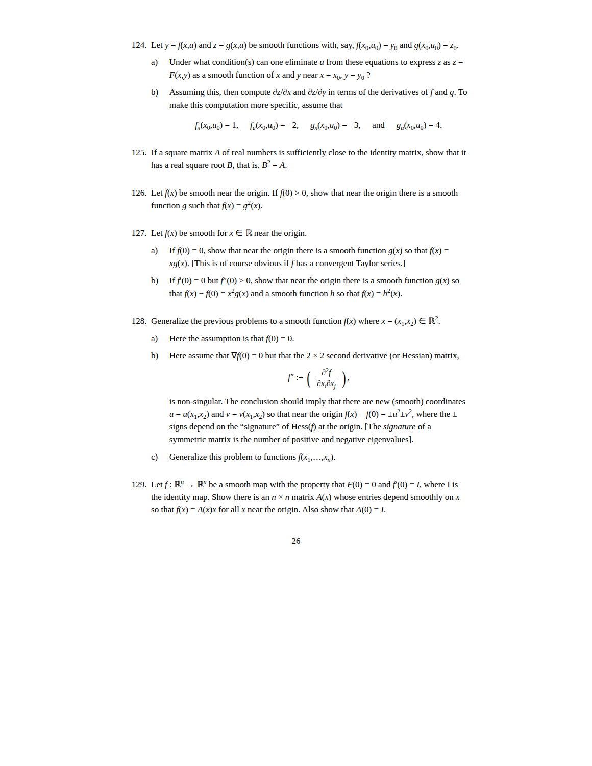124. Let y = f(x,u) and z = g(x,u) be smooth functions with, say, f(x0,u0) = y0 and g(x0,u0) = z0.
a) Under what condition(s) can one eliminate u from these equations to express z as z = F(x,y) as a smooth function of x and y near x = x0, y = y0 ?
b) Assuming this, then compute ∂z/∂x and ∂z/∂y in terms of the derivatives of f and g. To make this computation more specific, assume that
fx(x0,u0) = 1, fu(x0,u0) = −2, gx(x0,u0) = −3, and gu(x0,u0) = 4.
125. If a square matrix A of real numbers is sufficiently close to the identity matrix, show that it has a real square root B, that is, B2 = A.
126. Let f(x) be smooth near the origin. If f(0) > 0, show that near the origin there is a smooth function g such that f(x) = g2(x).
127. Let f(x) be smooth for x ∈ ℝ near the origin.
a) If f(0) = 0, show that near the origin there is a smooth function g(x) so that f(x) = xg(x). [This is of course obvious if f has a convergent Taylor series.]
b) If f′(0) = 0 but f″(0) > 0, show that near the origin there is a smooth function g(x) so that f(x) − f(0) = x2g(x) and a smooth function h so that f(x) = h2(x).
128. Generalize the previous problems to a smooth function f(x) where x = (x1,x2) ∈ ℝ2.
a) Here the assumption is that f(0) = 0.
b) Here assume that ∇f(0) = 0 but that the 2 × 2 second derivative (or Hessian) matrix,
f″ := ( ∂2f∂xi∂xj ),
is non-singular. The conclusion should imply that there are new (smooth) coordinates u = u(x1,x2) and v = v(x1,x2) so that near the origin f(x) − f(0) = ±u2±v2, where the ± signs depend on the “signature” of Hess(f) at the origin. [The signature of a symmetric matrix is the number of positive and negative eigenvalues].
c) Generalize this problem to functions f(x1,…,xn).
129. Let f : ℝn → ℝn be a smooth map with the property that F(0) = 0 and f′(0) = I, where I is the identity map. Show there is an n × n matrix A(x) whose entries depend smoothly on x so that f(x) = A(x)x for all x near the origin. Also show that A(0) = I.
26